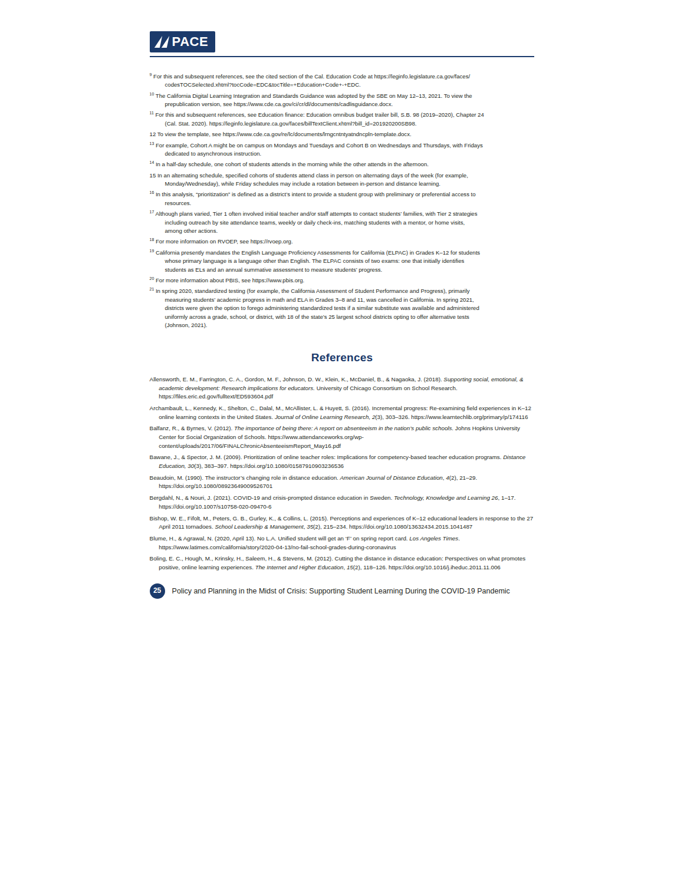PACE
9 For this and subsequent references, see the cited section of the Cal. Education Code at https://leginfo.legislature.ca.gov/faces/codesTOCSelected.xhtml?tocCode=EDC&tocTitle=+Education+Code+-+EDC.
10 The California Digital Learning Integration and Standards Guidance was adopted by the SBE on May 12–13, 2021. To view theprepublication version, see https://www.cde.ca.gov/ci/cr/dl/documents/cadlisguidance.docx.
11 For this and subsequent references, see Education finance: Education omnibus budget trailer bill, S.B. 98 (2019–2020), Chapter 24(Cal. Stat. 2020). https://leginfo.legislature.ca.gov/faces/billTextClient.xhtml?bill_id=201920200SB98.
12 To view the template, see https://www.cde.ca.gov/re/lc/documents/lrngcntntyatndncpln-template.docx.
13 For example, Cohort A might be on campus on Mondays and Tuesdays and Cohort B on Wednesdays and Thursdays, with Fridaysdedicated to asynchronous instruction.
14 In a half-day schedule, one cohort of students attends in the morning while the other attends in the afternoon.
15 In an alternating schedule, specified cohorts of students attend class in person on alternating days of the week (for example,Monday/Wednesday), while Friday schedules may include a rotation between in-person and distance learning.
16 In this analysis, “prioritization” is defined as a district’s intent to provide a student group with preliminary or preferential access toresources.
17 Although plans varied, Tier 1 often involved initial teacher and/or staff attempts to contact students’ families, with Tier 2 strategiesincluding outreach by site attendance teams, weekly or daily check-ins, matching students with a mentor, or home visits, among other actions.
18 For more information on RVOEP, see https://rvoep.org.
19 California presently mandates the English Language Proficiency Assessments for California (ELPAC) in Grades K–12 for studentswhose primary language is a language other than English. The ELPAC consists of two exams: one that initially identifies students as ELs and an annual summative assessment to measure students’ progress.
20 For more information about PBIS, see https://www.pbis.org.
21 In spring 2020, standardized testing (for example, the California Assessment of Student Performance and Progress), primarilymeasuring students’ academic progress in math and ELA in Grades 3–8 and 11, was cancelled in California. In spring 2021, districts were given the option to forego administering standardized tests if a similar substitute was available and administered uniformly across a grade, school, or district, with 18 of the state’s 25 largest school districts opting to offer alternative tests(Johnson, 2021).
References
Allensworth, E. M., Farrington, C. A., Gordon, M. F., Johnson, D. W., Klein, K., McDaniel, B., & Nagaoka, J. (2018). Supporting social, emotional, & academic development: Research implications for educators. University of Chicago Consortium on School Research. https://files.eric.ed.gov/fulltext/ED593604.pdf
Archambault, L., Kennedy, K., Shelton, C., Dalal, M., McAllister, L. & Huyett, S. (2016). Incremental progress: Re-examining field experiences in K–12 online learning contexts in the United States. Journal of Online Learning Research, 2(3), 303–326. https://www.learntechlib.org/primary/p/174116
Balfanz, R., & Byrnes, V. (2012). The importance of being there: A report on absenteeism in the nation’s public schools. Johns Hopkins University Center for Social Organization of Schools. https://www.attendanceworks.org/wp-content/uploads/2017/06/FINALChronicAbsenteeismReport_May16.pdf
Bawane, J., & Spector, J. M. (2009). Prioritization of online teacher roles: Implications for competency-based teacher education programs. Distance Education, 30(3), 383–397. https://doi.org/10.1080/01587910903236536
Beaudoin, M. (1990). The instructor’s changing role in distance education. American Journal of Distance Education, 4(2), 21–29. https://doi.org/10.1080/08923649009526701
Bergdahl, N., & Nouri, J. (2021). COVID-19 and crisis-prompted distance education in Sweden. Technology, Knowledge and Learning 26, 1–17. https://doi.org/10.1007/s10758-020-09470-6
Bishop, W. E., Fifolt, M., Peters, G. B., Gurley, K., & Collins, L. (2015). Perceptions and experiences of K–12 educational leaders in response to the 27 April 2011 tornadoes. School Leadership & Management, 35(2), 215–234. https://doi.org/10.1080/13632434.2015.1041487
Blume, H., & Agrawal, N. (2020, April 13). No L.A. Unified student will get an ‘F’ on spring report card. Los Angeles Times. https://www.latimes.com/california/story/2020-04-13/no-fail-school-grades-during-coronavirus
Boling, E. C., Hough, M., Krinsky, H., Saleem, H., & Stevens, M. (2012). Cutting the distance in distance education: Perspectives on what promotes positive, online learning experiences. The Internet and Higher Education, 15(2), 118–126. https://doi.org/10.1016/j.iheduc.2011.11.006
25
Policy and Planning in the Midst of Crisis: Supporting Student Learning During the COVID-19 Pandemic